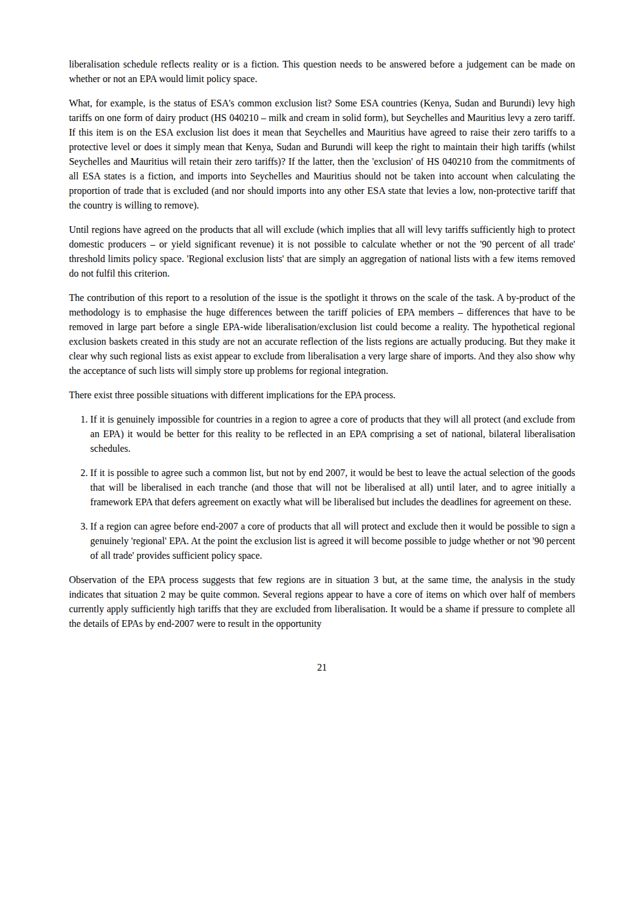liberalisation schedule reflects reality or is a fiction. This question needs to be answered before a judgement can be made on whether or not an EPA would limit policy space.
What, for example, is the status of ESA's common exclusion list? Some ESA countries (Kenya, Sudan and Burundi) levy high tariffs on one form of dairy product (HS 040210 – milk and cream in solid form), but Seychelles and Mauritius levy a zero tariff. If this item is on the ESA exclusion list does it mean that Seychelles and Mauritius have agreed to raise their zero tariffs to a protective level or does it simply mean that Kenya, Sudan and Burundi will keep the right to maintain their high tariffs (whilst Seychelles and Mauritius will retain their zero tariffs)? If the latter, then the 'exclusion' of HS 040210 from the commitments of all ESA states is a fiction, and imports into Seychelles and Mauritius should not be taken into account when calculating the proportion of trade that is excluded (and nor should imports into any other ESA state that levies a low, non-protective tariff that the country is willing to remove).
Until regions have agreed on the products that all will exclude (which implies that all will levy tariffs sufficiently high to protect domestic producers – or yield significant revenue) it is not possible to calculate whether or not the '90 percent of all trade' threshold limits policy space. 'Regional exclusion lists' that are simply an aggregation of national lists with a few items removed do not fulfil this criterion.
The contribution of this report to a resolution of the issue is the spotlight it throws on the scale of the task. A by-product of the methodology is to emphasise the huge differences between the tariff policies of EPA members – differences that have to be removed in large part before a single EPA-wide liberalisation/exclusion list could become a reality. The hypothetical regional exclusion baskets created in this study are not an accurate reflection of the lists regions are actually producing. But they make it clear why such regional lists as exist appear to exclude from liberalisation a very large share of imports. And they also show why the acceptance of such lists will simply store up problems for regional integration.
There exist three possible situations with different implications for the EPA process.
If it is genuinely impossible for countries in a region to agree a core of products that they will all protect (and exclude from an EPA) it would be better for this reality to be reflected in an EPA comprising a set of national, bilateral liberalisation schedules.
If it is possible to agree such a common list, but not by end 2007, it would be best to leave the actual selection of the goods that will be liberalised in each tranche (and those that will not be liberalised at all) until later, and to agree initially a framework EPA that defers agreement on exactly what will be liberalised but includes the deadlines for agreement on these.
If a region can agree before end-2007 a core of products that all will protect and exclude then it would be possible to sign a genuinely 'regional' EPA. At the point the exclusion list is agreed it will become possible to judge whether or not '90 percent of all trade' provides sufficient policy space.
Observation of the EPA process suggests that few regions are in situation 3 but, at the same time, the analysis in the study indicates that situation 2 may be quite common. Several regions appear to have a core of items on which over half of members currently apply sufficiently high tariffs that they are excluded from liberalisation. It would be a shame if pressure to complete all the details of EPAs by end-2007 were to result in the opportunity
21